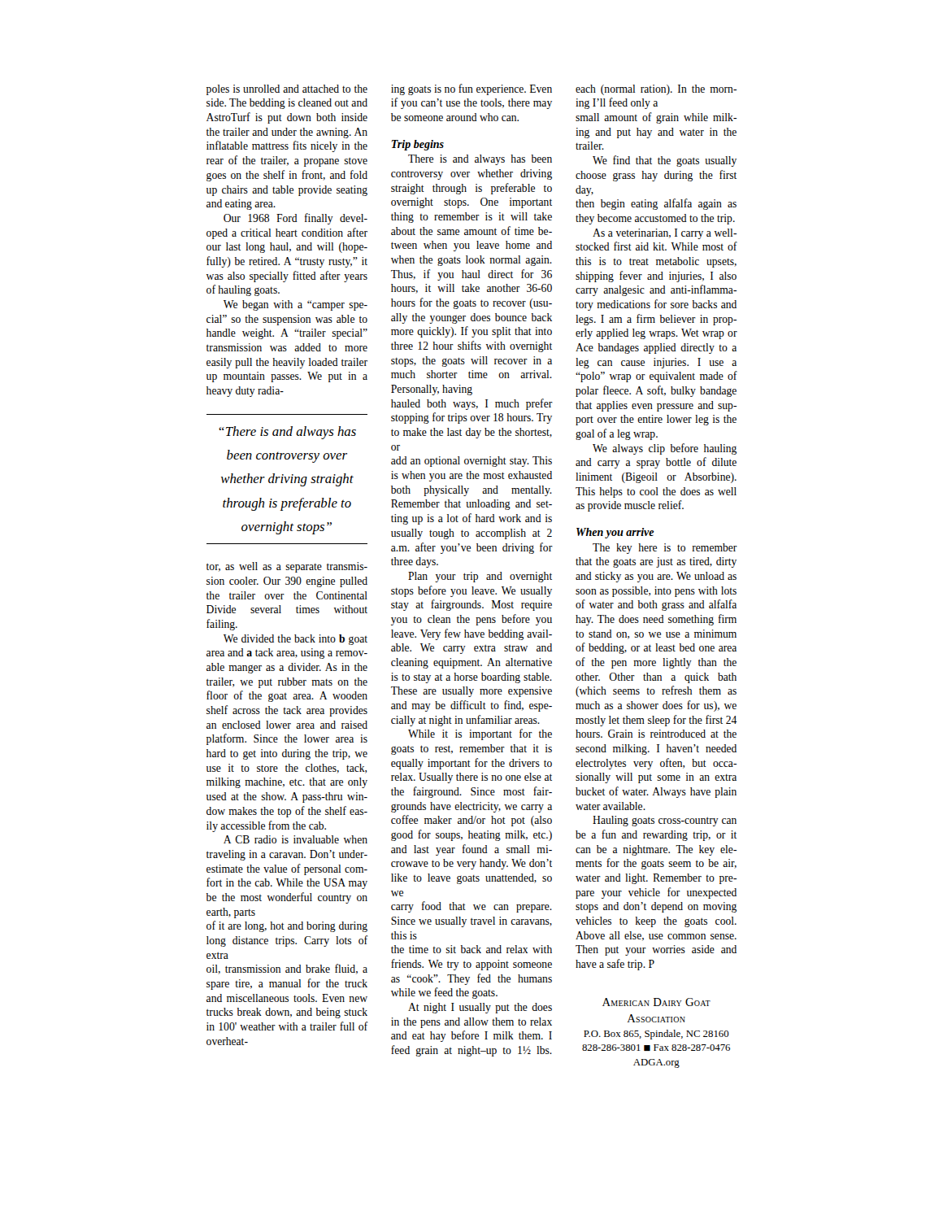poles is unrolled and attached to the side. The bedding is cleaned out and AstroTurf is put down both inside the trailer and under the awning. An inflatable mattress fits nicely in the rear of the trailer, a propane stove goes on the shelf in front, and fold up chairs and table provide seating and eating area.
Our 1968 Ford finally developed a critical heart condition after our last long haul, and will (hopefully) be retired. A “trusty rusty,” it was also specially fitted after years of hauling goats.
We began with a “camper special” so the suspension was able to handle weight. A “trailer special” transmission was added to more easily pull the heavily loaded trailer up mountain passes. We put in a heavy duty radia-
“There is and always has been controversy over whether driving straight through is preferable to overnight stops”
tor, as well as a separate transmission cooler. Our 390 engine pulled the trailer over the Continental Divide several times without failing.
We divided the back into b goat area and a tack area, using a removable manger as a divider. As in the trailer, we put rubber mats on the floor of the goat area. A wooden shelf across the tack area provides an enclosed lower area and raised platform. Since the lower area is hard to get into during the trip, we use it to store the clothes, tack, milking machine, etc. that are only used at the show. A pass-thru window makes the top of the shelf easily accessible from the cab.
A CB radio is invaluable when traveling in a caravan. Don’t underestimate the value of personal comfort in the cab. While the USA may be the most wonderful country on earth, parts
of it are long, hot and boring during long distance trips. Carry lots of extra
oil, transmission and brake fluid, a spare tire, a manual for the truck and miscellaneous tools. Even new trucks break down, and being stuck in 100' weather with a trailer full of overheat-
ing goats is no fun experience. Even if you can’t use the tools, there may be someone around who can.
Trip begins
There is and always has been controversy over whether driving straight through is preferable to overnight stops. One important thing to remember is it will take about the same amount of time between when you leave home and when the goats look normal again. Thus, if you haul direct for 36 hours, it will take another 36-60 hours for the goats to recover (usually the younger does bounce back more quickly). If you split that into three 12 hour shifts with overnight stops, the goats will recover in a much shorter time on arrival. Personally, having
hauled both ways, I much prefer stopping for trips over 18 hours. Try to make the last day be the shortest, or
add an optional overnight stay. This is when you are the most exhausted both physically and mentally. Remember that unloading and setting up is a lot of hard work and is usually tough to accomplish at 2 a.m. after you’ve been driving for three days.
Plan your trip and overnight stops before you leave. We usually stay at fairgrounds. Most require you to clean the pens before you leave. Very few have bedding available. We carry extra straw and cleaning equipment. An alternative is to stay at a horse boarding stable. These are usually more expensive and may be difficult to find, especially at night in unfamiliar areas.
While it is important for the goats to rest, remember that it is equally important for the drivers to relax. Usually there is no one else at the fairground. Since most fairgrounds have electricity, we carry a coffee maker and/or hot pot (also good for soups, heating milk, etc.) and last year found a small microwave to be very handy. We don’t like to leave goats unattended, so we
carry food that we can prepare. Since we usually travel in caravans, this is
the time to sit back and relax with friends. We try to appoint someone as “cook”. They fed the humans while we feed the goats.
At night I usually put the does in the pens and allow them to relax and eat hay before I milk them. I feed grain at night–up to 1½ lbs. each (normal ration). In the morning I’ll feed only a
small amount of grain while milking and put hay and water in the trailer.
We find that the goats usually choose grass hay during the first day,
then begin eating alfalfa again as they become accustomed to the trip.
As a veterinarian, I carry a well-stocked first aid kit. While most of this is to treat metabolic upsets, shipping fever and injuries, I also carry analgesic and anti-inflammatory medications for sore backs and legs. I am a firm believer in properly applied leg wraps. Wet wrap or Ace bandages applied directly to a leg can cause injuries. I use a “polo” wrap or equivalent made of polar fleece. A soft, bulky bandage that applies even pressure and support over the entire lower leg is the goal of a leg wrap.
We always clip before hauling and carry a spray bottle of dilute liniment (Bigeoil or Absorbine). This helps to cool the does as well as provide muscle relief.
When you arrive
The key here is to remember that the goats are just as tired, dirty and sticky as you are. We unload as soon as possible, into pens with lots of water and both grass and alfalfa hay. The does need something firm to stand on, so we use a minimum of bedding, or at least bed one area of the pen more lightly than the other. Other than a quick bath (which seems to refresh them as much as a shower does for us), we mostly let them sleep for the first 24 hours. Grain is reintroduced at the second milking. I haven’t needed electrolytes very often, but occasionally will put some in an extra bucket of water. Always have plain water available.
Hauling goats cross-country can be a fun and rewarding trip, or it can be a nightmare. The key elements for the goats seem to be air, water and light. Remember to prepare your vehicle for unexpected stops and don’t depend on moving vehicles to keep the goats cool. Above all else, use common sense. Then put your worries aside and have a safe trip. P
American Dairy Goat Association
P.O. Box 865, Spindale, NC 28160
828-286-3801 ■ Fax 828-287-0476
ADGA.org